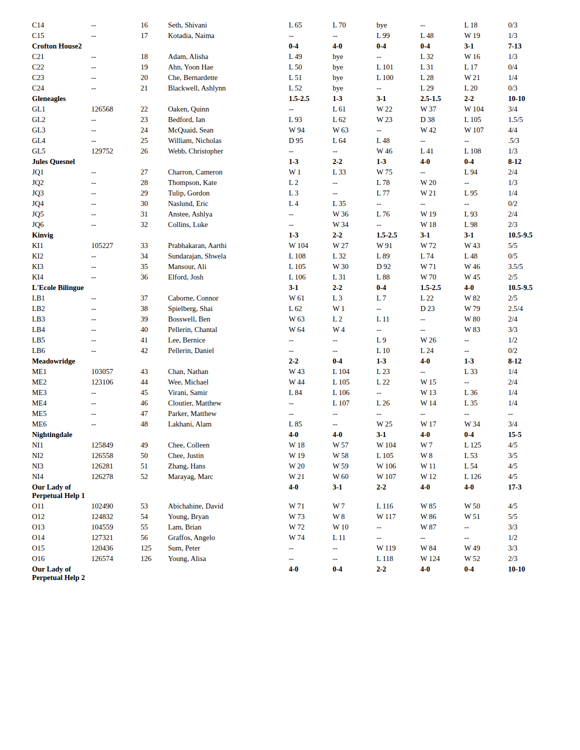| C14 | -- | 16 | Seth, Shivani | L 65 | L 70 | bye | -- | L 18 | 0/3 |
| C15 | -- | 17 | Kotadia, Naima | -- | -- | L 99 | L 48 | W 19 | 1/3 |
| Crofton House2 | | | | 0-4 | 4-0 | 0-4 | 0-4 | 3-1 | 7-13 |
| C21 | -- | 18 | Adam, Alisha | L 49 | bye | -- | L 32 | W 16 | 1/3 |
| C22 | -- | 19 | Ahn, Yoon Hae | L 50 | bye | L 101 | L 31 | L 17 | 0/4 |
| C23 | -- | 20 | Che, Bernardette | L 51 | bye | L 100 | L 28 | W 21 | 1/4 |
| C24 | -- | 21 | Blackwell, Ashlynn | L 52 | bye | -- | L 29 | L 20 | 0/3 |
| Gleneagles | | | | 1.5-2.5 | 1-3 | 3-1 | 2.5-1.5 | 2-2 | 10-10 |
| GL1 | 126568 | 22 | Oaken, Quinn | -- | L 61 | W 22 | W 37 | W 104 | 3/4 |
| GL2 | -- | 23 | Bedford, Ian | L 93 | L 62 | W 23 | D 38 | L 105 | 1.5/5 |
| GL3 | -- | 24 | McQuaid, Sean | W 94 | W 63 | -- | W 42 | W 107 | 4/4 |
| GL4 | -- | 25 | William, Nicholas | D 95 | L 64 | L 48 | -- | -- | .5/3 |
| GL5 | 129752 | 26 | Webb, Christopher | -- | -- | W 46 | L 41 | L 108 | 1/3 |
| Jules Quesnel | | | | 1-3 | 2-2 | 1-3 | 4-0 | 0-4 | 8-12 |
| JQ1 | -- | 27 | Charron, Cameron | W 1 | L 33 | W 75 | -- | L 94 | 2/4 |
| JQ2 | -- | 28 | Thompson, Kate | L 2 | -- | L 78 | W 20 | -- | 1/3 |
| JQ3 | -- | 29 | Tulip, Gordon | L 3 | -- | L 77 | W 21 | L 95 | 1/4 |
| JQ4 | -- | 30 | Naslund, Eric | L 4 | L 35 | -- | -- | -- | 0/2 |
| JQ5 | -- | 31 | Anstee, Ashlya | -- | W 36 | L 76 | W 19 | L 93 | 2/4 |
| JQ6 | -- | 32 | Collins, Luke | -- | W 34 | -- | W 18 | L 98 | 2/3 |
| Kinvig | | | | 1-3 | 2-2 | 1.5-2.5 | 3-1 | 3-1 | 10.5-9.5 |
| KI1 | 105227 | 33 | Prabhakaran, Aarthi | W 104 | W 27 | W 91 | W 72 | W 43 | 5/5 |
| KI2 | -- | 34 | Sundarajan, Shwela | L 108 | L 32 | L 89 | L 74 | L 48 | 0/5 |
| KI3 | -- | 35 | Mansour, Ali | L 105 | W 30 | D 92 | W 71 | W 46 | 3.5/5 |
| KI4 | -- | 36 | Elford, Josh | L 106 | L 31 | L 88 | W 70 | W 45 | 2/5 |
| L'Ecole Bilingue | | | | 3-1 | 2-2 | 0-4 | 1.5-2.5 | 4-0 | 10.5-9.5 |
| LB1 | -- | 37 | Caborne, Connor | W 61 | L 3 | L 7 | L 22 | W 82 | 2/5 |
| LB2 | -- | 38 | Spielberg, Shai | L 62 | W 1 | -- | D 23 | W 79 | 2.5/4 |
| LB3 | -- | 39 | Bosswell, Ben | W 63 | L 2 | L 11 | -- | W 80 | 2/4 |
| LB4 | -- | 40 | Pellerin, Chantal | W 64 | W 4 | -- | -- | W 83 | 3/3 |
| LB5 | -- | 41 | Lee, Bernice | -- | -- | L 9 | W 26 | -- | 1/2 |
| LB6 | -- | 42 | Pellerin, Daniel | -- | -- | L 10 | L 24 | -- | 0/2 |
| Meadowridge | | | | 2-2 | 0-4 | 1-3 | 4-0 | 1-3 | 8-12 |
| ME1 | 103057 | 43 | Chan, Nathan | W 43 | L 104 | L 23 | -- | L 33 | 1/4 |
| ME2 | 123106 | 44 | Wee, Michael | W 44 | L 105 | L 22 | W 15 | -- | 2/4 |
| ME3 | -- | 45 | Virani, Samir | L 84 | L 106 | -- | W 13 | L 36 | 1/4 |
| ME4 | -- | 46 | Cloutier, Matthew | -- | L 107 | L 26 | W 14 | L 35 | 1/4 |
| ME5 | -- | 47 | Parker, Matthew | -- | -- | -- | -- | -- | -- |
| ME6 | -- | 48 | Lakhani, Alam | L 85 | -- | W 25 | W 17 | W 34 | 3/4 |
| Nightingdale | | | | 4-0 | 4-0 | 3-1 | 4-0 | 0-4 | 15-5 |
| NI1 | 125849 | 49 | Chee, Colleen | W 18 | W 57 | W 104 | W 7 | L 125 | 4/5 |
| NI2 | 126558 | 50 | Chee, Justin | W 19 | W 58 | L 105 | W 8 | L 53 | 3/5 |
| NI3 | 126281 | 51 | Zhang, Hans | W 20 | W 59 | W 106 | W 11 | L 54 | 4/5 |
| NI4 | 126278 | 52 | Marayag, Marc | W 21 | W 60 | W 107 | W 12 | L 126 | 4/5 |
| Our Lady of Perpetual Help 1 | | | | 4-0 | 3-1 | 2-2 | 4-0 | 4-0 | 17-3 |
| O11 | 102490 | 53 | Abichahine, David | W 71 | W 7 | L 116 | W 85 | W 50 | 4/5 |
| O12 | 124832 | 54 | Young, Bryan | W 73 | W 8 | W 117 | W 86 | W 51 | 5/5 |
| O13 | 104559 | 55 | Lam, Brian | W 72 | W 10 | -- | W 87 | -- | 3/3 |
| O14 | 127321 | 56 | Graffos, Angelo | W 74 | L 11 | -- | -- | -- | 1/2 |
| O15 | 120436 | 125 | Sum, Peter | -- | -- | W 119 | W 84 | W 49 | 3/3 |
| O16 | 126574 | 126 | Young, Alisa | -- | -- | L 118 | W 124 | W 52 | 2/3 |
| Our Lady of Perpetual Help 2 | | | | 4-0 | 0-4 | 2-2 | 4-0 | 0-4 | 10-10 |